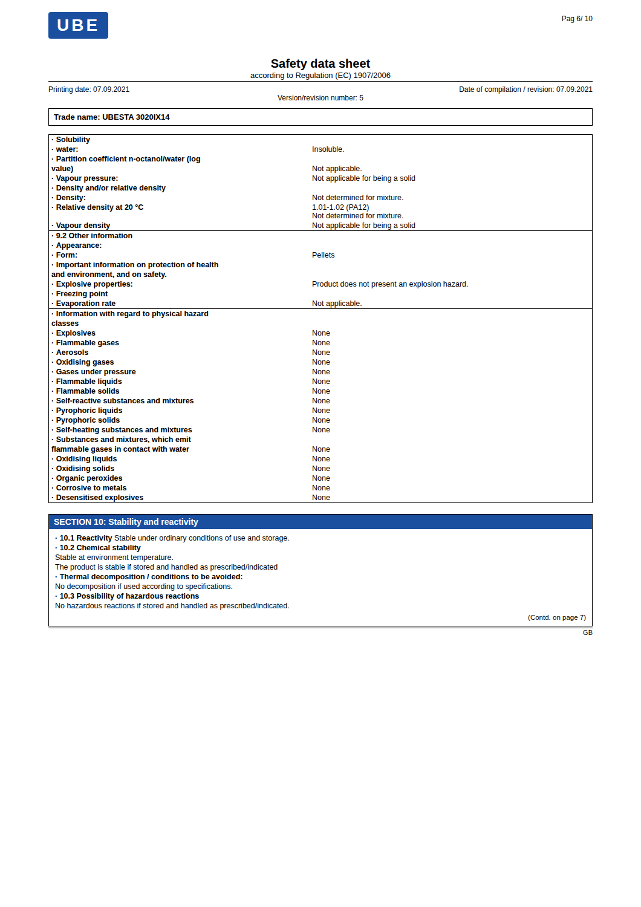UBE
Pag 6/ 10
Safety data sheet
according to Regulation (EC) 1907/2006
Printing date: 07.09.2021
Date of compilation / revision: 07.09.2021
Version/revision number: 5
Trade name: UBESTA 3020IX14
| · Solubility | |
| · water: | Insoluble. |
| · Partition coefficient n-octanol/water (log | |
| value) | Not applicable. |
| · Vapour pressure: | Not applicable for being a solid |
| · Density and/or relative density | |
| · Density: | Not determined for mixture. |
| · Relative density at 20 °C | 1.01-1.02 (PA12) Not determined for mixture. |
| · Vapour density | Not applicable for being a solid |
| · 9.2 Other information | |
| · Appearance: | |
| · Form: | Pellets |
| · Important information on protection of health | |
| and environment, and on safety. | |
| · Explosive properties: | Product does not present an explosion hazard. |
| · Freezing point | |
| · Evaporation rate | Not applicable. |
| · Information with regard to physical hazard | |
| classes | |
| · Explosives | None |
| · Flammable gases | None |
| · Aerosols | None |
| · Oxidising gases | None |
| · Gases under pressure | None |
| · Flammable liquids | None |
| · Flammable solids | None |
| · Self-reactive substances and mixtures | None |
| · Pyrophoric liquids | None |
| · Pyrophoric solids | None |
| · Self-heating substances and mixtures | None |
| · Substances and mixtures, which emit | |
| flammable gases in contact with water | None |
| · Oxidising liquids | None |
| · Oxidising solids | None |
| · Organic peroxides | None |
| · Corrosive to metals | None |
| · Desensitised explosives | None |
SECTION 10: Stability and reactivity
· 10.1 Reactivity Stable under ordinary conditions of use and storage.
· 10.2 Chemical stability
Stable at environment temperature.
The product is stable if stored and handled as prescribed/indicated
· Thermal decomposition / conditions to be avoided:
No decomposition if used according to specifications.
· 10.3 Possibility of hazardous reactions
No hazardous reactions if stored and handled as prescribed/indicated.
(Contd. on page 7)
GB